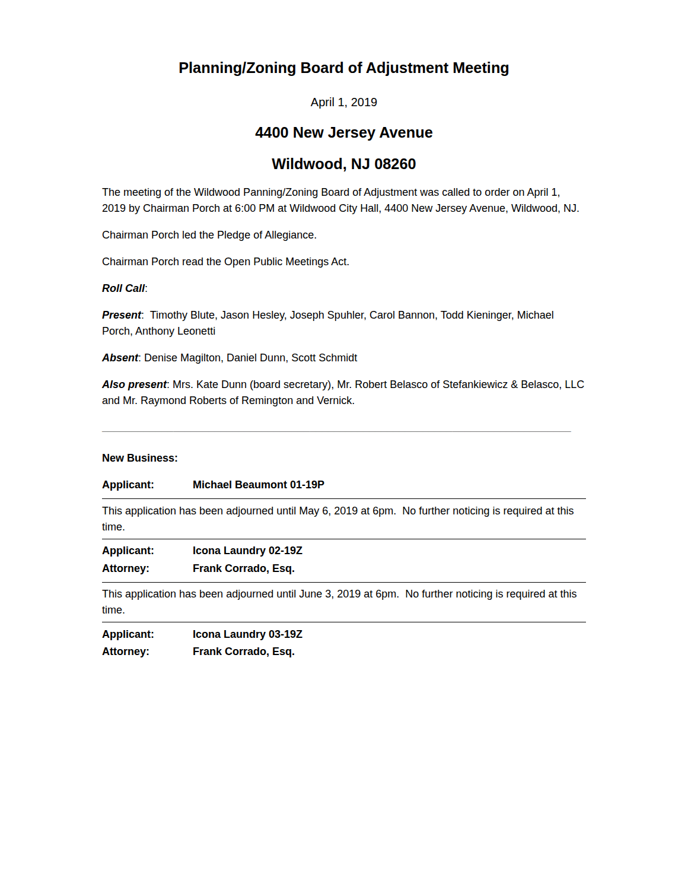Planning/Zoning Board of Adjustment Meeting
April 1, 2019
4400 New Jersey Avenue
Wildwood, NJ 08260
The meeting of the Wildwood Panning/Zoning Board of Adjustment was called to order on April 1, 2019 by Chairman Porch at 6:00 PM at Wildwood City Hall, 4400 New Jersey Avenue, Wildwood, NJ.
Chairman Porch led the Pledge of Allegiance.
Chairman Porch read the Open Public Meetings Act.
Roll Call:
Present: Timothy Blute, Jason Hesley, Joseph Spuhler, Carol Bannon, Todd Kieninger, Michael Porch, Anthony Leonetti
Absent: Denise Magilton, Daniel Dunn, Scott Schmidt
Also present: Mrs. Kate Dunn (board secretary), Mr. Robert Belasco of Stefankiewicz & Belasco, LLC and Mr. Raymond Roberts of Remington and Vernick.
_______________________________________________________________________________
New Business:
| Applicant: | Michael Beaumont 01-19P |
This application has been adjourned until May 6, 2019 at 6pm. No further noticing is required at this time.
| Applicant: | Icona Laundry 02-19Z |
| Attorney: | Frank Corrado, Esq. |
This application has been adjourned until June 3, 2019 at 6pm. No further noticing is required at this time.
| Applicant: | Icona Laundry 03-19Z |
| Attorney: | Frank Corrado, Esq. |